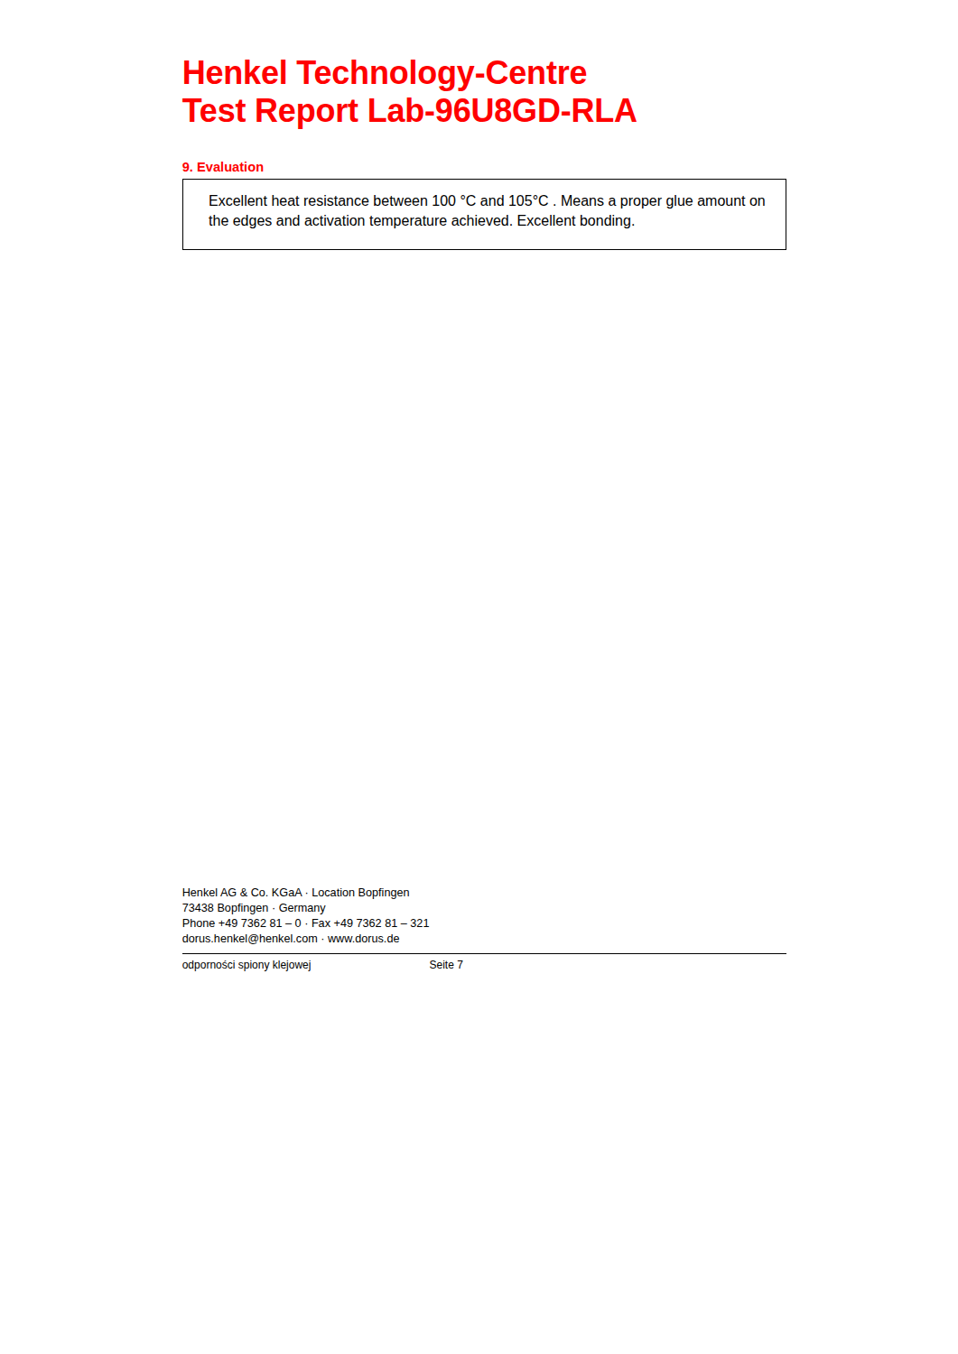Henkel Technology-Centre
Test Report Lab-96U8GD-RLA
9. Evaluation
Excellent heat resistance between 100 °C and 105°C . Means a proper glue amount on the edges and activation temperature achieved. Excellent bonding.
Henkel AG & Co. KGaA · Location Bopfingen
73438 Bopfingen · Germany
Phone +49 7362 81 – 0 · Fax +49 7362 81 – 321
dorus.henkel@henkel.com · www.dorus.de
odporności spiony klejowej Seite 7